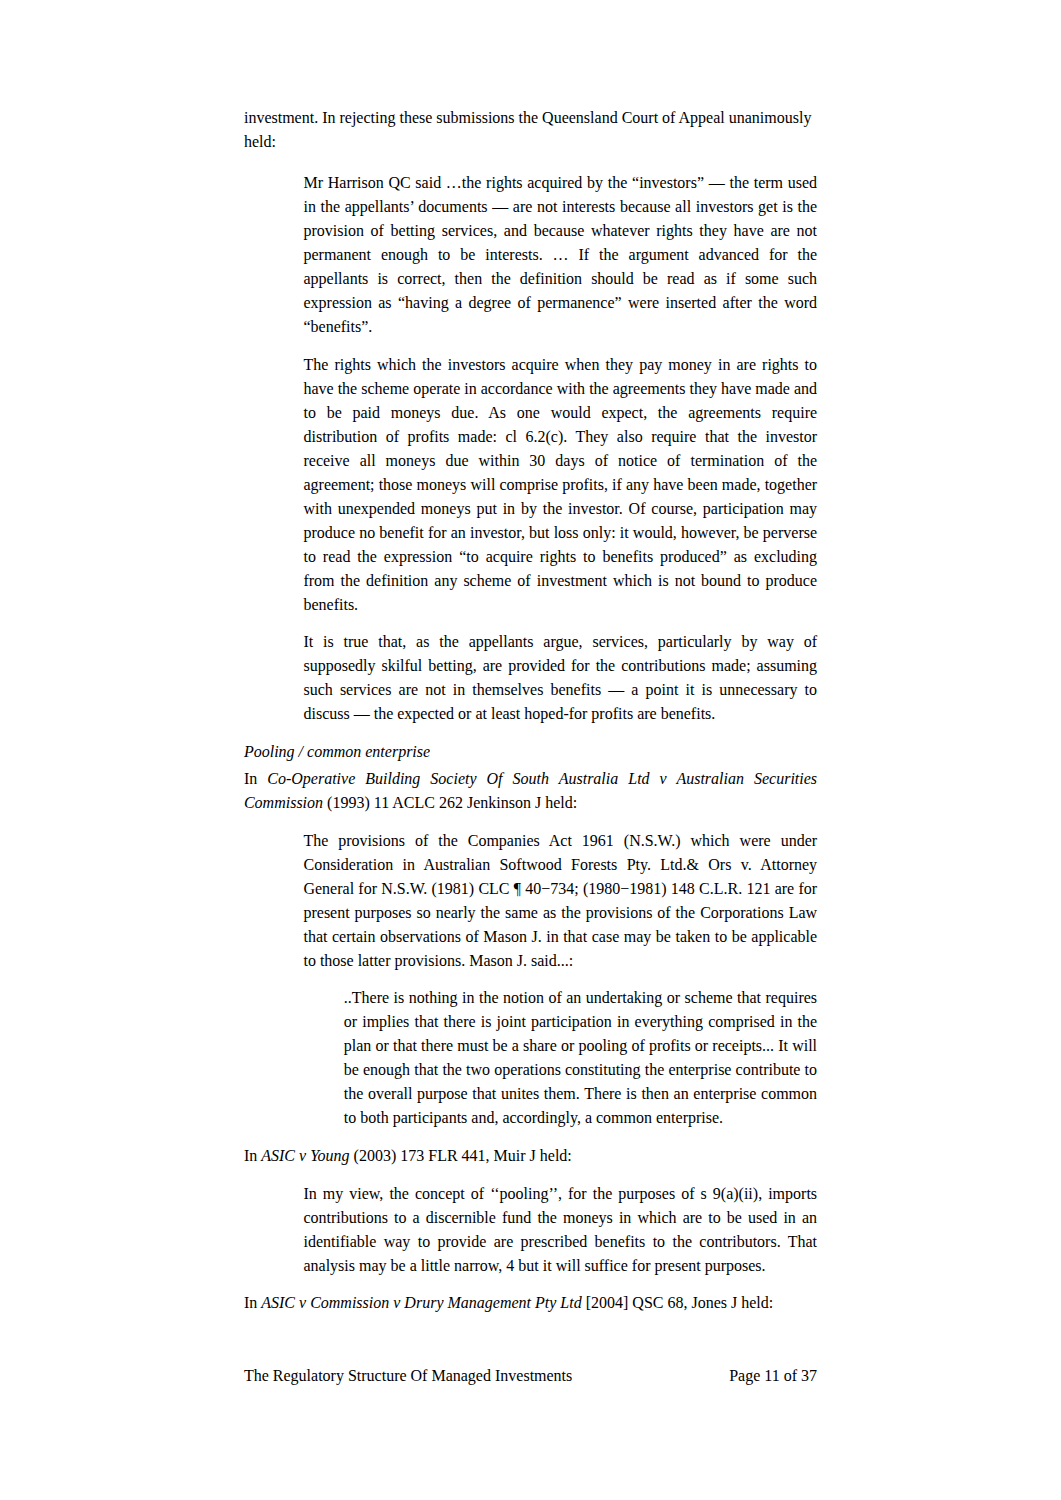investment. In rejecting these submissions the Queensland Court of Appeal unanimously held:
Mr Harrison QC said …the rights acquired by the “investors” — the term used in the appellants’ documents — are not interests because all investors get is the provision of betting services, and because whatever rights they have are not permanent enough to be interests. … If the argument advanced for the appellants is correct, then the definition should be read as if some such expression as “having a degree of permanence” were inserted after the word “benefits”.
The rights which the investors acquire when they pay money in are rights to have the scheme operate in accordance with the agreements they have made and to be paid moneys due. As one would expect, the agreements require distribution of profits made: cl 6.2(c). They also require that the investor receive all moneys due within 30 days of notice of termination of the agreement; those moneys will comprise profits, if any have been made, together with unexpended moneys put in by the investor. Of course, participation may produce no benefit for an investor, but loss only: it would, however, be perverse to read the expression “to acquire rights to benefits produced” as excluding from the definition any scheme of investment which is not bound to produce benefits.
It is true that, as the appellants argue, services, particularly by way of supposedly skilful betting, are provided for the contributions made; assuming such services are not in themselves benefits — a point it is unnecessary to discuss — the expected or at least hoped-for profits are benefits.
Pooling / common enterprise
In Co-Operative Building Society Of South Australia Ltd v Australian Securities Commission (1993) 11 ACLC 262 Jenkinson J held:
The provisions of the Companies Act 1961 (N.S.W.) which were under Consideration in Australian Softwood Forests Pty. Ltd.& Ors v. Attorney General for N.S.W. (1981) CLC ¶ 40−734; (1980−1981) 148 C.L.R. 121 are for present purposes so nearly the same as the provisions of the Corporations Law that certain observations of Mason J. in that case may be taken to be applicable to those latter provisions. Mason J. said...:
..There is nothing in the notion of an undertaking or scheme that requires or implies that there is joint participation in everything comprised in the plan or that there must be a share or pooling of profits or receipts... It will be enough that the two operations constituting the enterprise contribute to the overall purpose that unites them. There is then an enterprise common to both participants and, accordingly, a common enterprise.
In ASIC v Young (2003) 173 FLR 441, Muir J held:
In my view, the concept of ‘‘pooling’’, for the purposes of s 9(a)(ii), imports contributions to a discernible fund the moneys in which are to be used in an identifiable way to provide are prescribed benefits to the contributors. That analysis may be a little narrow, 4 but it will suffice for present purposes.
In ASIC v Commission v Drury Management Pty Ltd [2004] QSC 68, Jones J held:
The Regulatory Structure Of Managed Investments Page 11 of 37